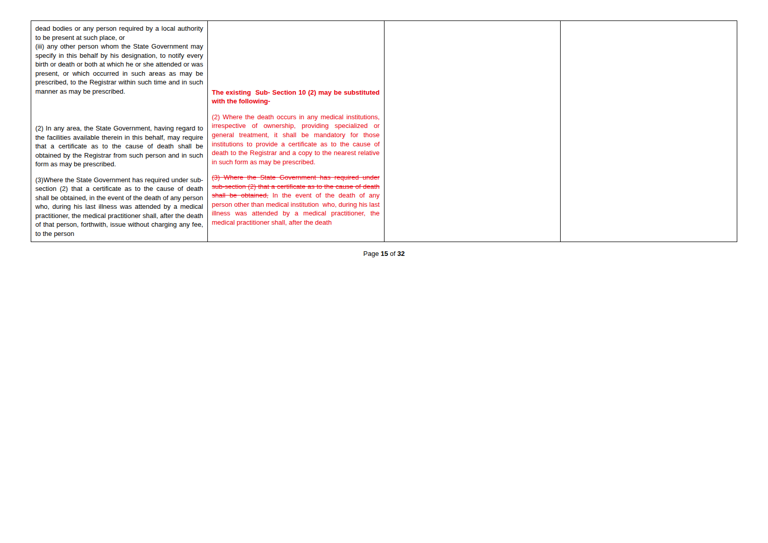| dead bodies or any person required by a local authority to be present at such place, or (iii) any other person whom the State Government may specify in this behalf by his designation, to notify every birth or death or both at which he or she attended or was present, or which occurred in such areas as may be prescribed, to the Registrar within such time and in such manner as may be prescribed. (2) In any area, the State Government, having regard to the facilities available therein in this behalf, may require that a certificate as to the cause of death shall be obtained by the Registrar from such person and in such form as may be prescribed. (3)Where the State Government has required under sub-section (2) that a certificate as to the cause of death shall be obtained, in the event of the death of any person who, during his last illness was attended by a medical practitioner, the medical practitioner shall, after the death of that person, forthwith, issue without charging any fee, to the person | The existing Sub- Section 10 (2) may be substituted with the following- (2) Where the death occurs in any medical institutions, irrespective of ownership, providing specialized or general treatment, it shall be mandatory for those institutions to provide a certificate as to the cause of death to the Registrar and a copy to the nearest relative in such form as may be prescribed. (3) Where the State Government has required under sub-section (2) that a certificate as to the cause of death shall be obtained, In the event of the death of any person other than medical institution who, during his last illness was attended by a medical practitioner, the medical practitioner shall, after the death | | |
Page 15 of 32